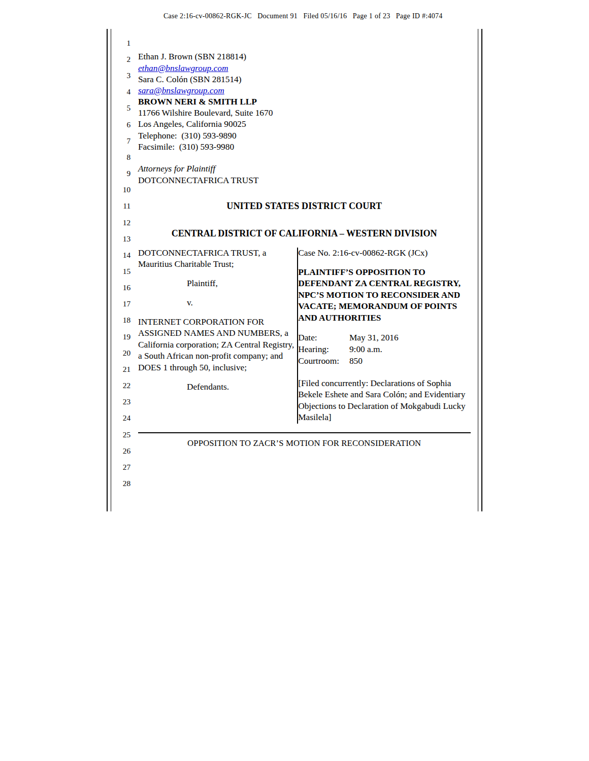Case 2:16-cv-00862-RGK-JC Document 91 Filed 05/16/16 Page 1 of 23 Page ID #:4074
1
2
3
4
5
6
7
8
9
10
11
12
13
14
15
16
17
18
19
20
21
22
23
24
25
26
27
28
Ethan J. Brown (SBN 218814)
ethan@bnslawgroup.com
Sara C. Colón (SBN 281514)
sara@bnslawgroup.com
BROWN NERI & SMITH LLP
11766 Wilshire Boulevard, Suite 1670
Los Angeles, California 90025
Telephone: (310) 593-9890
Facsimile: (310) 593-9980
Attorneys for Plaintiff
DOTCONNECTAFRICA TRUST
UNITED STATES DISTRICT COURT
CENTRAL DISTRICT OF CALIFORNIA – WESTERN DIVISION
| DOTCONNECTAFRICA TRUST, a Mauritius Charitable Trust; Plaintiff, v. INTERNET CORPORATION FOR ASSIGNED NAMES AND NUMBERS, a California corporation; ZA Central Registry, a South African non-profit company; and DOES 1 through 50, inclusive; Defendants. | Case No. 2:16-cv-00862-RGK (JCx) PLAINTIFF’S OPPOSITION TO DEFENDANT ZA CENTRAL REGISTRY, NPC’S MOTION TO RECONSIDER AND VACATE; MEMORANDUM OF POINTS AND AUTHORITIES Date: May 31, 2016 Hearing: 9:00 a.m. Courtroom: 850 [Filed concurrently: Declarations of Sophia Bekele Eshete and Sara Colón; and Evidentiary Objections to Declaration of Mokgabudi Lucky Masilela] |
OPPOSITION TO ZACR’S MOTION FOR RECONSIDERATION